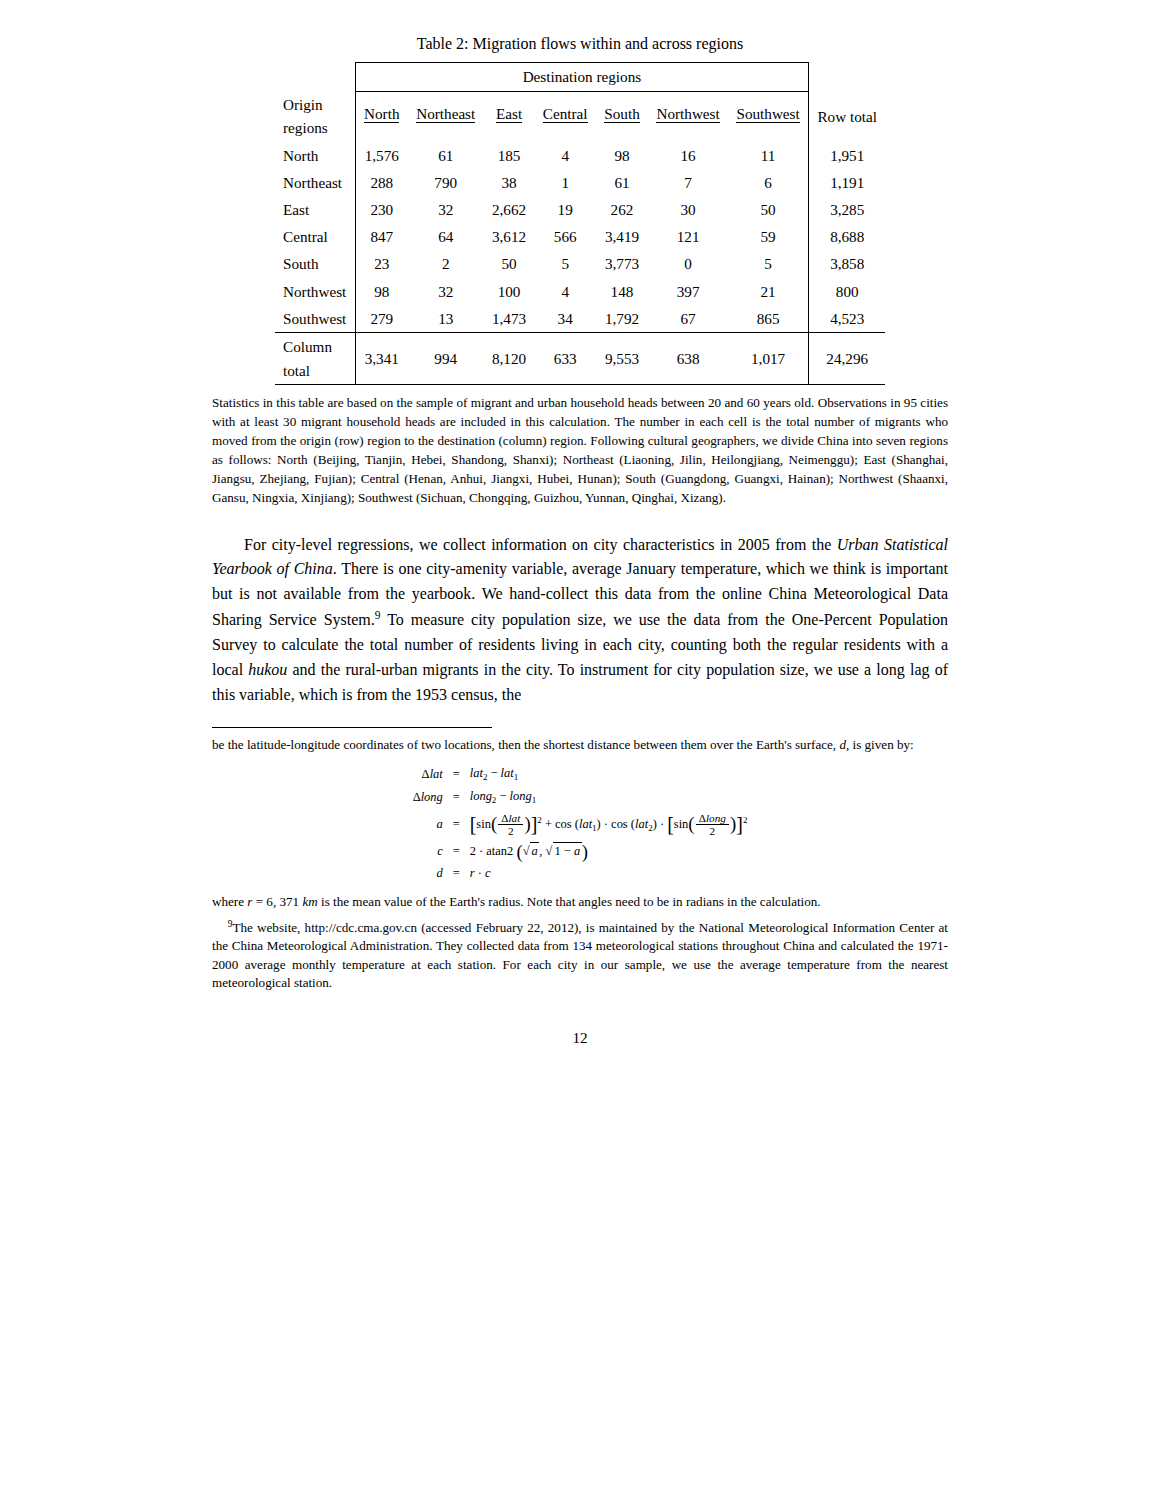Table 2: Migration flows within and across regions
| | Destination regions | |
| Origin regions | North | Northeast | East | Central | South | Northwest | Southwest | Row total |
| North | 1,576 | 61 | 185 | 4 | 98 | 16 | 11 | 1,951 |
| Northeast | 288 | 790 | 38 | 1 | 61 | 7 | 6 | 1,191 |
| East | 230 | 32 | 2,662 | 19 | 262 | 30 | 50 | 3,285 |
| Central | 847 | 64 | 3,612 | 566 | 3,419 | 121 | 59 | 8,688 |
| South | 23 | 2 | 50 | 5 | 3,773 | 0 | 5 | 3,858 |
| Northwest | 98 | 32 | 100 | 4 | 148 | 397 | 21 | 800 |
| Southwest | 279 | 13 | 1,473 | 34 | 1,792 | 67 | 865 | 4,523 |
| Column total | 3,341 | 994 | 8,120 | 633 | 9,553 | 638 | 1,017 | 24,296 |
Statistics in this table are based on the sample of migrant and urban household heads between 20 and 60 years old. Observations in 95 cities with at least 30 migrant household heads are included in this calculation. The number in each cell is the total number of migrants who moved from the origin (row) region to the destination (column) region. Following cultural geographers, we divide China into seven regions as follows: North (Beijing, Tianjin, Hebei, Shandong, Shanxi); Northeast (Liaoning, Jilin, Heilongjiang, Neimenggu); East (Shanghai, Jiangsu, Zhejiang, Fujian); Central (Henan, Anhui, Jiangxi, Hubei, Hunan); South (Guangdong, Guangxi, Hainan); Northwest (Shaanxi, Gansu, Ningxia, Xinjiang); Southwest (Sichuan, Chongqing, Guizhou, Yunnan, Qinghai, Xizang).
For city-level regressions, we collect information on city characteristics in 2005 from the Urban Statistical Yearbook of China. There is one city-amenity variable, average January temperature, which we think is important but is not available from the yearbook. We hand-collect this data from the online China Meteorological Data Sharing Service System.9 To measure city population size, we use the data from the One-Percent Population Survey to calculate the total number of residents living in each city, counting both the regular residents with a local hukou and the rural-urban migrants in the city. To instrument for city population size, we use a long lag of this variable, which is from the 1953 census, the
be the latitude-longitude coordinates of two locations, then the shortest distance between them over the Earth's surface, d, is given by:
| Δ lat | = | lat 2 − lat 1 |
| Δ long | = | long 2 − long 1 |
| a | = | [ sin ( Δ lat 2 ) ] 2 + cos ( lat 1 ) · cos ( lat 2 ) · [ sin ( Δ long 2 ) ] 2 |
| c | = | 2 · atan2 ( √ a , √ 1 − a ) |
| d | = | r · c |
where r = 6, 371 km is the mean value of the Earth's radius. Note that angles need to be in radians in the calculation.
9The website, http://cdc.cma.gov.cn (accessed February 22, 2012), is maintained by the National Meteorological Information Center at the China Meteorological Administration. They collected data from 134 meteorological stations throughout China and calculated the 1971-2000 average monthly temperature at each station. For each city in our sample, we use the average temperature from the nearest meteorological station.
12